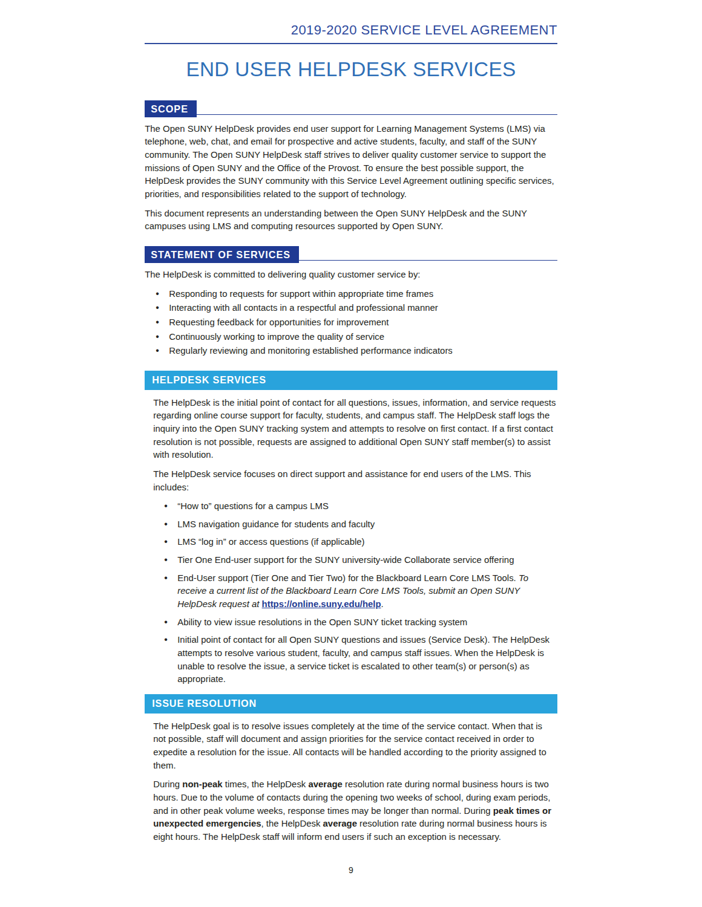2019-2020 SERVICE LEVEL AGREEMENT
END USER HELPDESK SERVICES
SCOPE
The Open SUNY HelpDesk provides end user support for Learning Management Systems (LMS) via telephone, web, chat, and email for prospective and active students, faculty, and staff of the SUNY community. The Open SUNY HelpDesk staff strives to deliver quality customer service to support the missions of Open SUNY and the Office of the Provost. To ensure the best possible support, the HelpDesk provides the SUNY community with this Service Level Agreement outlining specific services, priorities, and responsibilities related to the support of technology.
This document represents an understanding between the Open SUNY HelpDesk and the SUNY campuses using LMS and computing resources supported by Open SUNY.
STATEMENT OF SERVICES
The HelpDesk is committed to delivering quality customer service by:
Responding to requests for support within appropriate time frames
Interacting with all contacts in a respectful and professional manner
Requesting feedback for opportunities for improvement
Continuously working to improve the quality of service
Regularly reviewing and monitoring established performance indicators
HELPDESK SERVICES
The HelpDesk is the initial point of contact for all questions, issues, information, and service requests regarding online course support for faculty, students, and campus staff. The HelpDesk staff logs the inquiry into the Open SUNY tracking system and attempts to resolve on first contact. If a first contact resolution is not possible, requests are assigned to additional Open SUNY staff member(s) to assist with resolution.
The HelpDesk service focuses on direct support and assistance for end users of the LMS. This includes:
“How to” questions for a campus LMS
LMS navigation guidance for students and faculty
LMS “log in” or access questions (if applicable)
Tier One End-user support for the SUNY university-wide Collaborate service offering
End-User support (Tier One and Tier Two) for the Blackboard Learn Core LMS Tools. To receive a current list of the Blackboard Learn Core LMS Tools, submit an Open SUNY HelpDesk request at https://online.suny.edu/help.
Ability to view issue resolutions in the Open SUNY ticket tracking system
Initial point of contact for all Open SUNY questions and issues (Service Desk). The HelpDesk attempts to resolve various student, faculty, and campus staff issues. When the HelpDesk is unable to resolve the issue, a service ticket is escalated to other team(s) or person(s) as appropriate.
ISSUE RESOLUTION
The HelpDesk goal is to resolve issues completely at the time of the service contact. When that is not possible, staff will document and assign priorities for the service contact received in order to expedite a resolution for the issue. All contacts will be handled according to the priority assigned to them.
During non-peak times, the HelpDesk average resolution rate during normal business hours is two hours. Due to the volume of contacts during the opening two weeks of school, during exam periods, and in other peak volume weeks, response times may be longer than normal. During peak times or unexpected emergencies, the HelpDesk average resolution rate during normal business hours is eight hours. The HelpDesk staff will inform end users if such an exception is necessary.
9